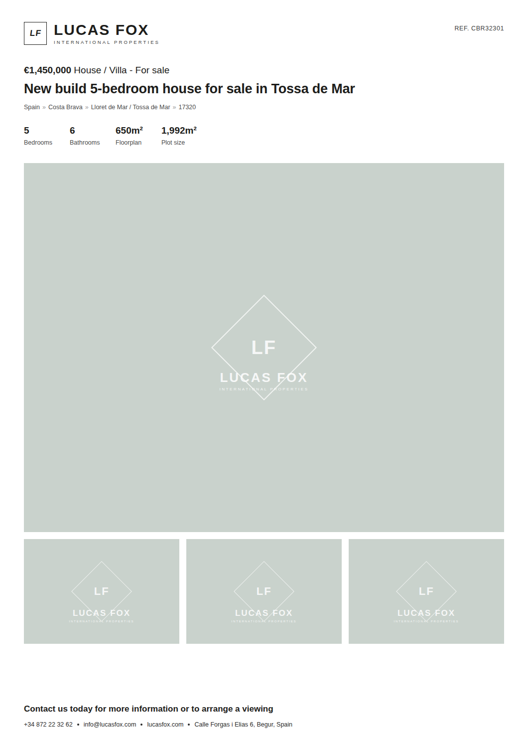LF
LUCAS FOX
INTERNATIONAL PROPERTIES
REF. CBR32301
€1,450,000 House / Villa - For sale
New build 5-bedroom house for sale in Tossa de Mar
Spain»Costa Brava»Lloret de Mar / Tossa de Mar»17320
5
Bedrooms
6
Bathrooms
650m²
Floorplan
1,992m²
Plot size
LF
LUCAS FOX
INTERNATIONAL PROPERTIES
LF
LUCAS FOX
INTERNATIONAL PROPERTIES
LF
LUCAS FOX
INTERNATIONAL PROPERTIES
LF
LUCAS FOX
INTERNATIONAL PROPERTIES
Contact us today for more information or to arrange a viewing
+34 872 22 32 62 info@lucasfox.com lucasfox.com Calle Forgas i Elias 6, Begur, Spain